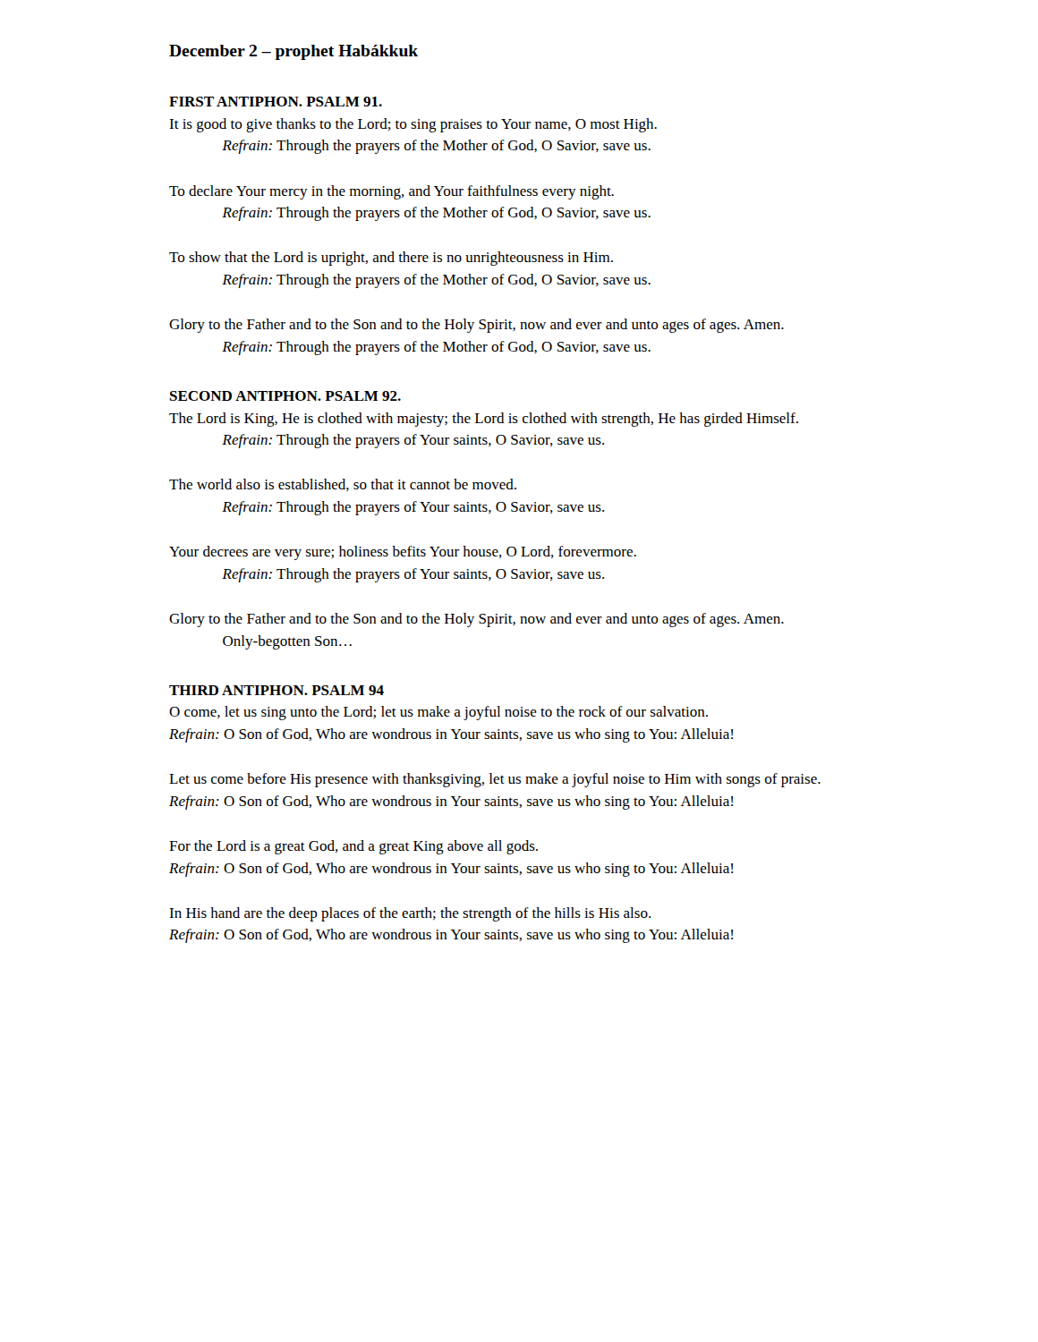December 2 – prophet Habákkuk
First Antiphon. Psalm 91.
It is good to give thanks to the Lord; to sing praises to Your name, O most High.
Refrain: Through the prayers of the Mother of God, O Savior, save us.
To declare Your mercy in the morning, and Your faithfulness every night.
Refrain: Through the prayers of the Mother of God, O Savior, save us.
To show that the Lord is upright, and there is no unrighteousness in Him.
Refrain: Through the prayers of the Mother of God, O Savior, save us.
Glory to the Father and to the Son and to the Holy Spirit, now and ever and unto ages of ages. Amen.
Refrain: Through the prayers of the Mother of God, O Savior, save us.
Second Antiphon. Psalm 92.
The Lord is King, He is clothed with majesty; the Lord is clothed with strength, He has girded Himself.
Refrain: Through the prayers of Your saints, O Savior, save us.
The world also is established, so that it cannot be moved.
Refrain: Through the prayers of Your saints, O Savior, save us.
Your decrees are very sure; holiness befits Your house, O Lord, forevermore.
Refrain: Through the prayers of Your saints, O Savior, save us.
Glory to the Father and to the Son and to the Holy Spirit, now and ever and unto ages of ages. Amen.
Only-begotten Son…
Third Antiphon. Psalm 94
O come, let us sing unto the Lord; let us make a joyful noise to the rock of our salvation.
Refrain: O Son of God, Who are wondrous in Your saints, save us who sing to You: Alleluia!
Let us come before His presence with thanksgiving, let us make a joyful noise to Him with songs of praise.
Refrain: O Son of God, Who are wondrous in Your saints, save us who sing to You: Alleluia!
For the Lord is a great God, and a great King above all gods.
Refrain: O Son of God, Who are wondrous in Your saints, save us who sing to You: Alleluia!
In His hand are the deep places of the earth; the strength of the hills is His also.
Refrain: O Son of God, Who are wondrous in Your saints, save us who sing to You: Alleluia!